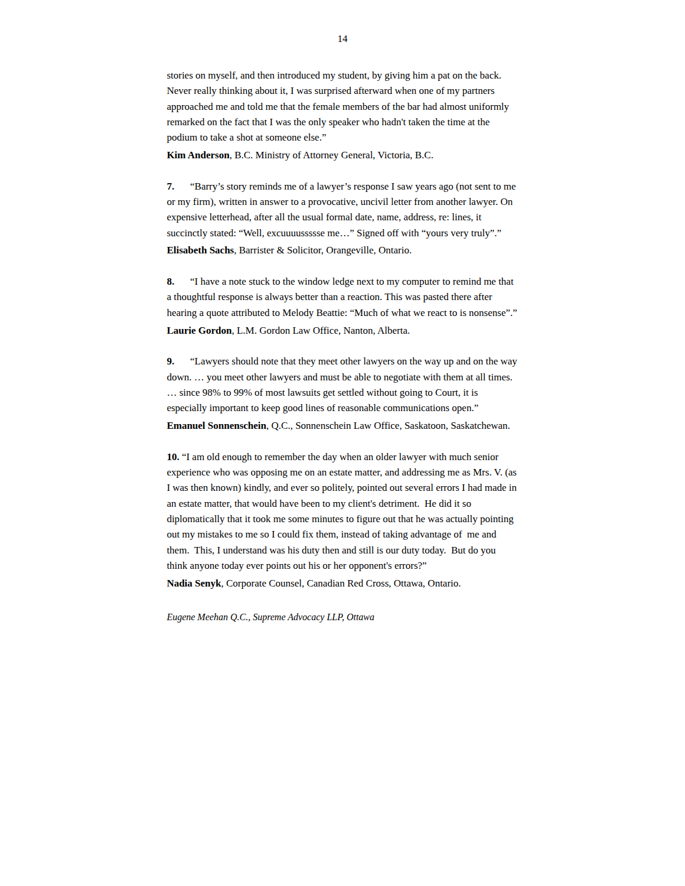14
stories on myself, and then introduced my student, by giving him a pat on the back. Never really thinking about it, I was surprised afterward when one of my partners approached me and told me that the female members of the bar had almost uniformly remarked on the fact that I was the only speaker who hadn't taken the time at the podium to take a shot at someone else.”
Kim Anderson, B.C. Ministry of Attorney General, Victoria, B.C.
7. “Barry’s story reminds me of a lawyer’s response I saw years ago (not sent to me or my firm), written in answer to a provocative, uncivil letter from another lawyer. On expensive letterhead, after all the usual formal date, name, address, re: lines, it succinctly stated: “Well, excuuuussssse me…” Signed off with “yours very truly”.”
Elisabeth Sachs, Barrister & Solicitor, Orangeville, Ontario.
8. “I have a note stuck to the window ledge next to my computer to remind me that a thoughtful response is always better than a reaction. This was pasted there after hearing a quote attributed to Melody Beattie: “Much of what we react to is nonsense”.”
Laurie Gordon, L.M. Gordon Law Office, Nanton, Alberta.
9. “Lawyers should note that they meet other lawyers on the way up and on the way down. … you meet other lawyers and must be able to negotiate with them at all times. … since 98% to 99% of most lawsuits get settled without going to Court, it is especially important to keep good lines of reasonable communications open.”
Emanuel Sonnenschein, Q.C., Sonnenschein Law Office, Saskatoon, Saskatchewan.
10. “I am old enough to remember the day when an older lawyer with much senior experience who was opposing me on an estate matter, and addressing me as Mrs. V. (as I was then known) kindly, and ever so politely, pointed out several errors I had made in an estate matter, that would have been to my client's detriment. He did it so diplomatically that it took me some minutes to figure out that he was actually pointing out my mistakes to me so I could fix them, instead of taking advantage of me and them. This, I understand was his duty then and still is our duty today. But do you think anyone today ever points out his or her opponent's errors?”
Nadia Senyk, Corporate Counsel, Canadian Red Cross, Ottawa, Ontario.
Eugene Meehan Q.C., Supreme Advocacy LLP, Ottawa